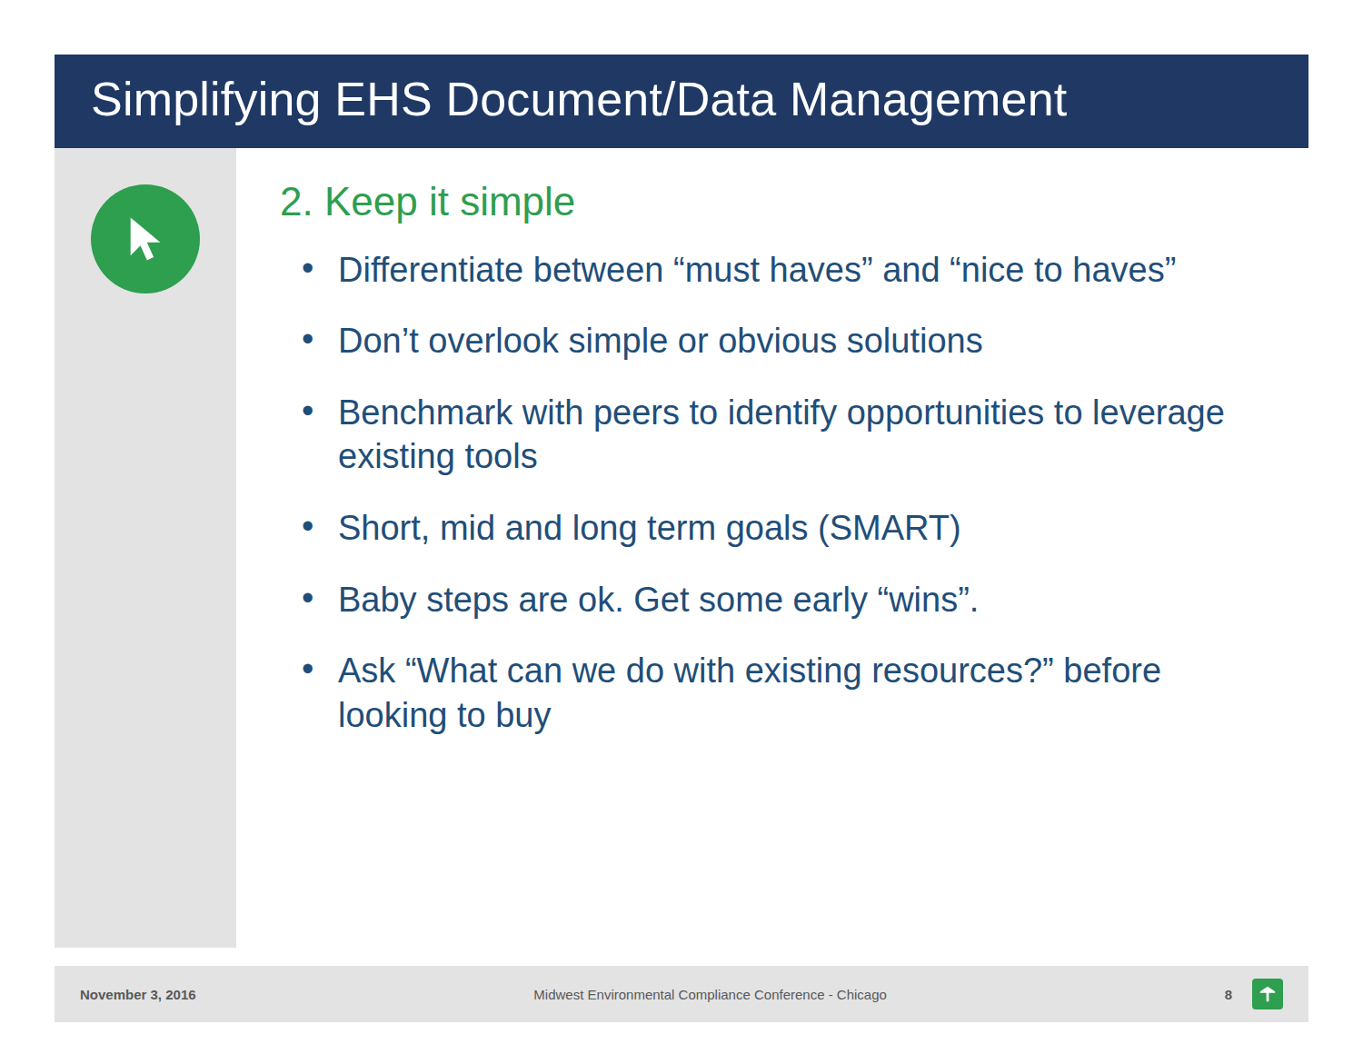Simplifying EHS Document/Data Management
2. Keep it simple
Differentiate between “must haves” and “nice to haves”
Don’t overlook simple or obvious solutions
Benchmark with peers to identify opportunities to leverage existing tools
Short, mid and long term goals (SMART)
Baby steps are ok. Get some early “wins”.
Ask “What can we do with existing resources?” before looking to buy
November 3, 2016 Midwest Environmental Compliance Conference - Chicago 8